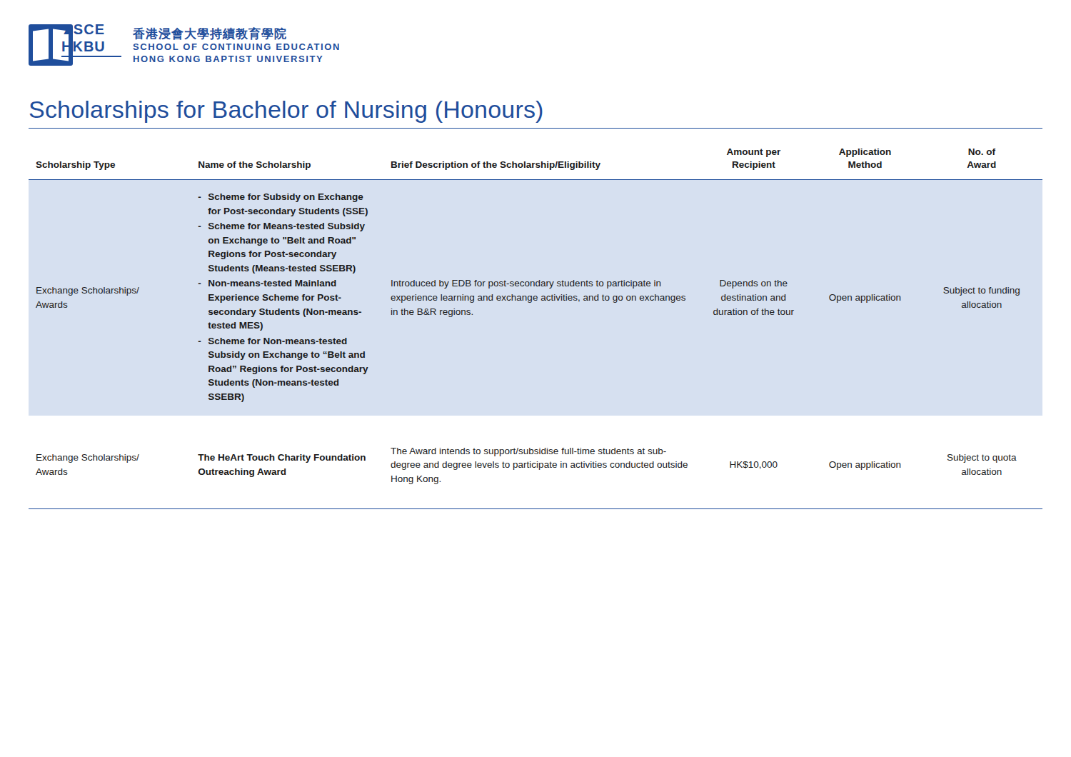▲SCE
HKBU
香港浸會大學持續教育學院
SCHOOL OF CONTINUING EDUCATION
HONG KONG BAPTIST UNIVERSITY
Scholarships for Bachelor of Nursing (Honours)
| Scholarship Type | Name of the Scholarship | Brief Description of the Scholarship/Eligibility | Amount per Recipient | Application Method | No. of Award |
| --- | --- | --- | --- | --- | --- |
| Exchange Scholarships/ Awards | Scheme for Subsidy on Exchange for Post-secondary Students (SSE) Scheme for Means-tested Subsidy on Exchange to "Belt and Road" Regions for Post-secondary Students (Means-tested SSEBR) Non-means-tested Mainland Experience Scheme for Post-secondary Students (Non-means-tested MES) Scheme for Non-means-tested Subsidy on Exchange to “Belt and Road” Regions for Post-secondary Students (Non-means-tested SSEBR) | Introduced by EDB for post-secondary students to participate in experience learning and exchange activities, and to go on exchanges in the B&R regions. | Depends on the destination and duration of the tour | Open application | Subject to funding allocation |
| Exchange Scholarships/ Awards | The HeArt Touch Charity Foundation Outreaching Award | The Award intends to support/subsidise full-time students at sub-degree and degree levels to participate in activities conducted outside Hong Kong. | HK$10,000 | Open application | Subject to quota allocation |